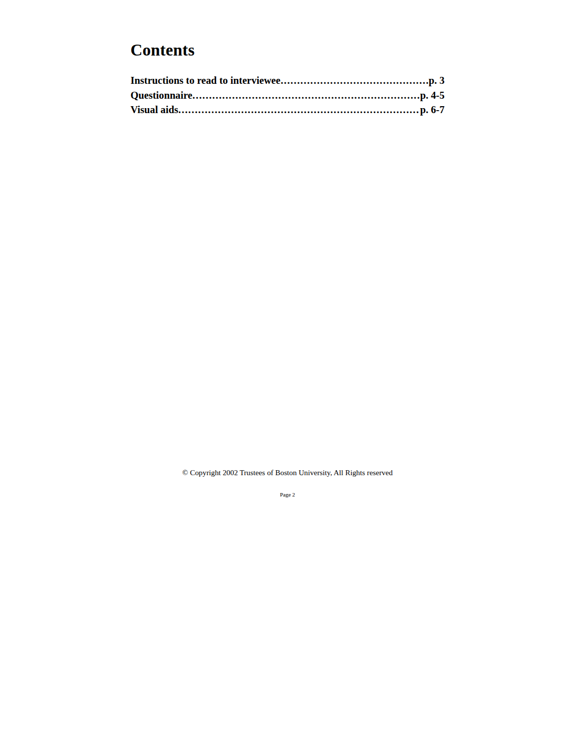Contents
Instructions to read to interviewee .......................................................................................................... p. 3
Questionnaire .......................................................................................................... p. 4-5
Visual aids .......................................................................................................... p. 6-7
© Copyright 2002 Trustees of Boston University, All Rights reserved
Page 2